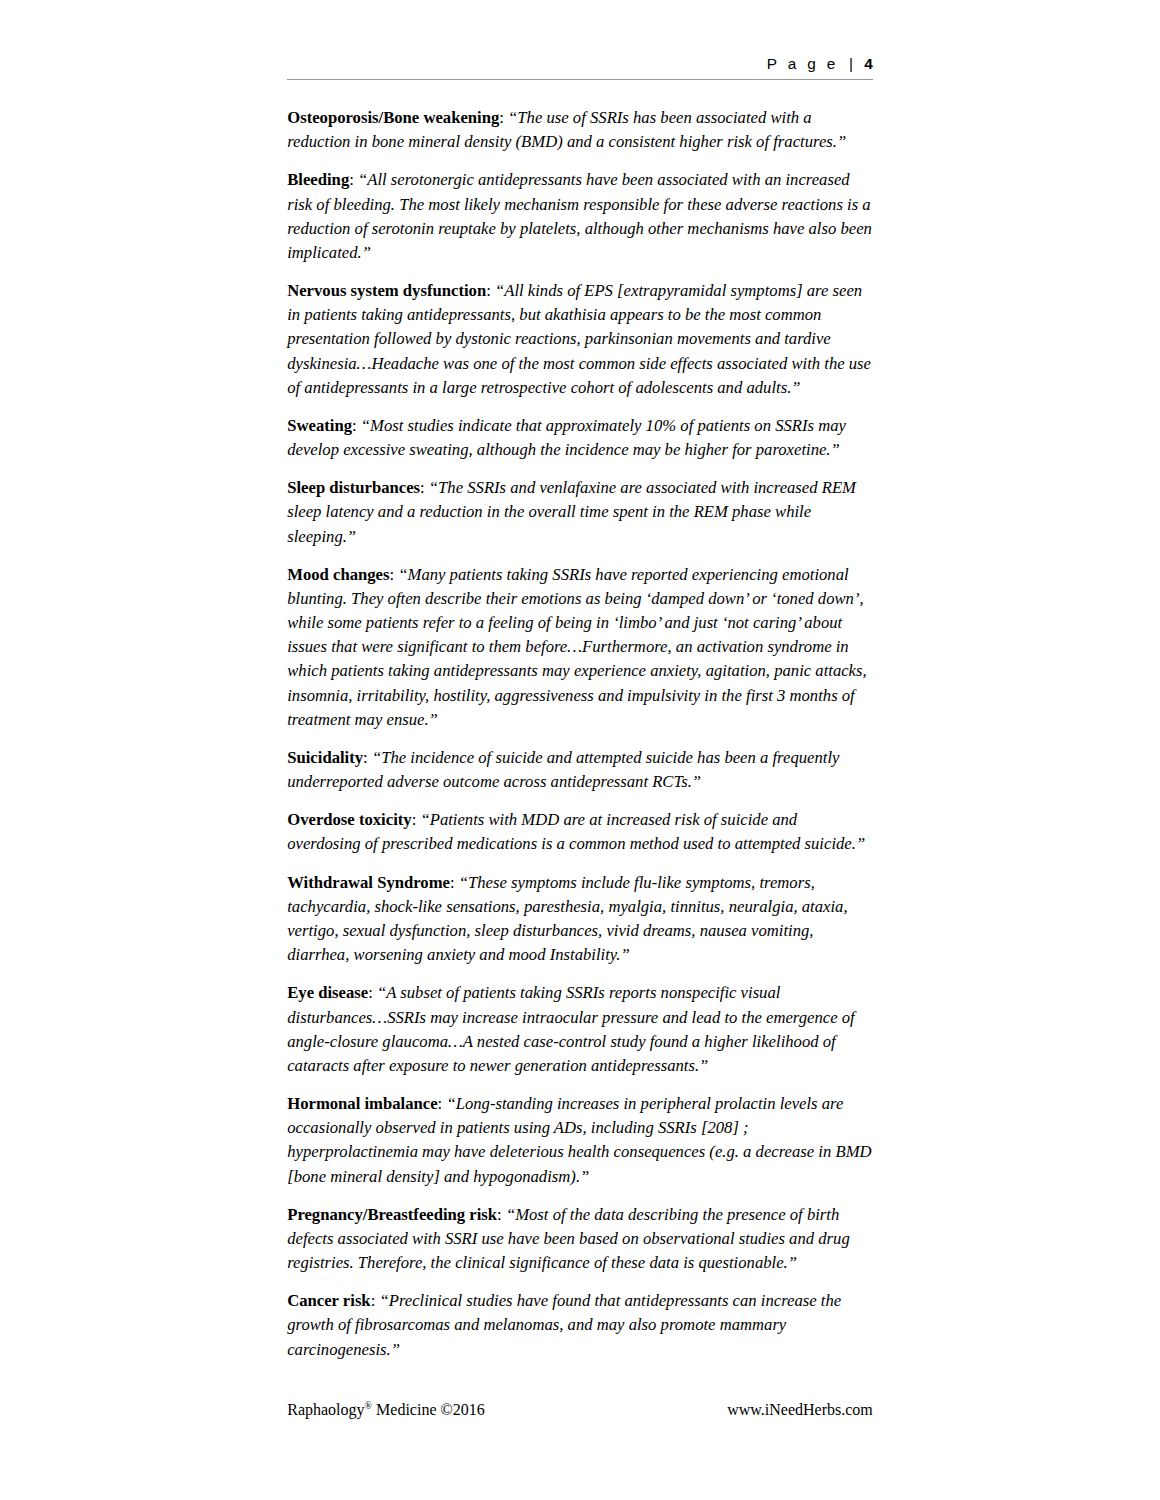P a g e | 4
Osteoporosis/Bone weakening: “The use of SSRIs has been associated with a reduction in bone mineral density (BMD) and a consistent higher risk of fractures.”
Bleeding: “All serotonergic antidepressants have been associated with an increased risk of bleeding. The most likely mechanism responsible for these adverse reactions is a reduction of serotonin reuptake by platelets, although other mechanisms have also been implicated.”
Nervous system dysfunction: “All kinds of EPS [extrapyramidal symptoms] are seen in patients taking antidepressants, but akathisia appears to be the most common presentation followed by dystonic reactions, parkinsonian movements and tardive dyskinesia…Headache was one of the most common side effects associated with the use of antidepressants in a large retrospective cohort of adolescents and adults.”
Sweating: “Most studies indicate that approximately 10% of patients on SSRIs may develop excessive sweating, although the incidence may be higher for paroxetine.”
Sleep disturbances: “The SSRIs and venlafaxine are associated with increased REM sleep latency and a reduction in the overall time spent in the REM phase while sleeping.”
Mood changes: “Many patients taking SSRIs have reported experiencing emotional blunting. They often describe their emotions as being ‘damped down’ or ‘toned down’, while some patients refer to a feeling of being in ‘limbo’ and just ‘not caring’ about issues that were significant to them before…Furthermore, an activation syndrome in which patients taking antidepressants may experience anxiety, agitation, panic attacks, insomnia, irritability, hostility, aggressiveness and impulsivity in the first 3 months of treatment may ensue.”
Suicidality: “The incidence of suicide and attempted suicide has been a frequently underreported adverse outcome across antidepressant RCTs.”
Overdose toxicity: “Patients with MDD are at increased risk of suicide and overdosing of prescribed medications is a common method used to attempted suicide.”
Withdrawal Syndrome: “These symptoms include flu-like symptoms, tremors, tachycardia, shock-like sensations, paresthesia, myalgia, tinnitus, neuralgia, ataxia, vertigo, sexual dysfunction, sleep disturbances, vivid dreams, nausea vomiting, diarrhea, worsening anxiety and mood Instability.”
Eye disease: “A subset of patients taking SSRIs reports nonspecific visual disturbances…SSRIs may increase intraocular pressure and lead to the emergence of angle-closure glaucoma…A nested case-control study found a higher likelihood of cataracts after exposure to newer generation antidepressants.”
Hormonal imbalance: “Long-standing increases in peripheral prolactin levels are occasionally observed in patients using ADs, including SSRIs [208] ; hyperprolactinemia may have deleterious health consequences (e.g. a decrease in BMD [bone mineral density] and hypogonadism).”
Pregnancy/Breastfeeding risk: “Most of the data describing the presence of birth defects associated with SSRI use have been based on observational studies and drug registries. Therefore, the clinical significance of these data is questionable.”
Cancer risk: “Preclinical studies have found that antidepressants can increase the growth of fibrosarcomas and melanomas, and may also promote mammary carcinogenesis.”
Raphaology® Medicine ©2016 www.iNeedHerbs.com